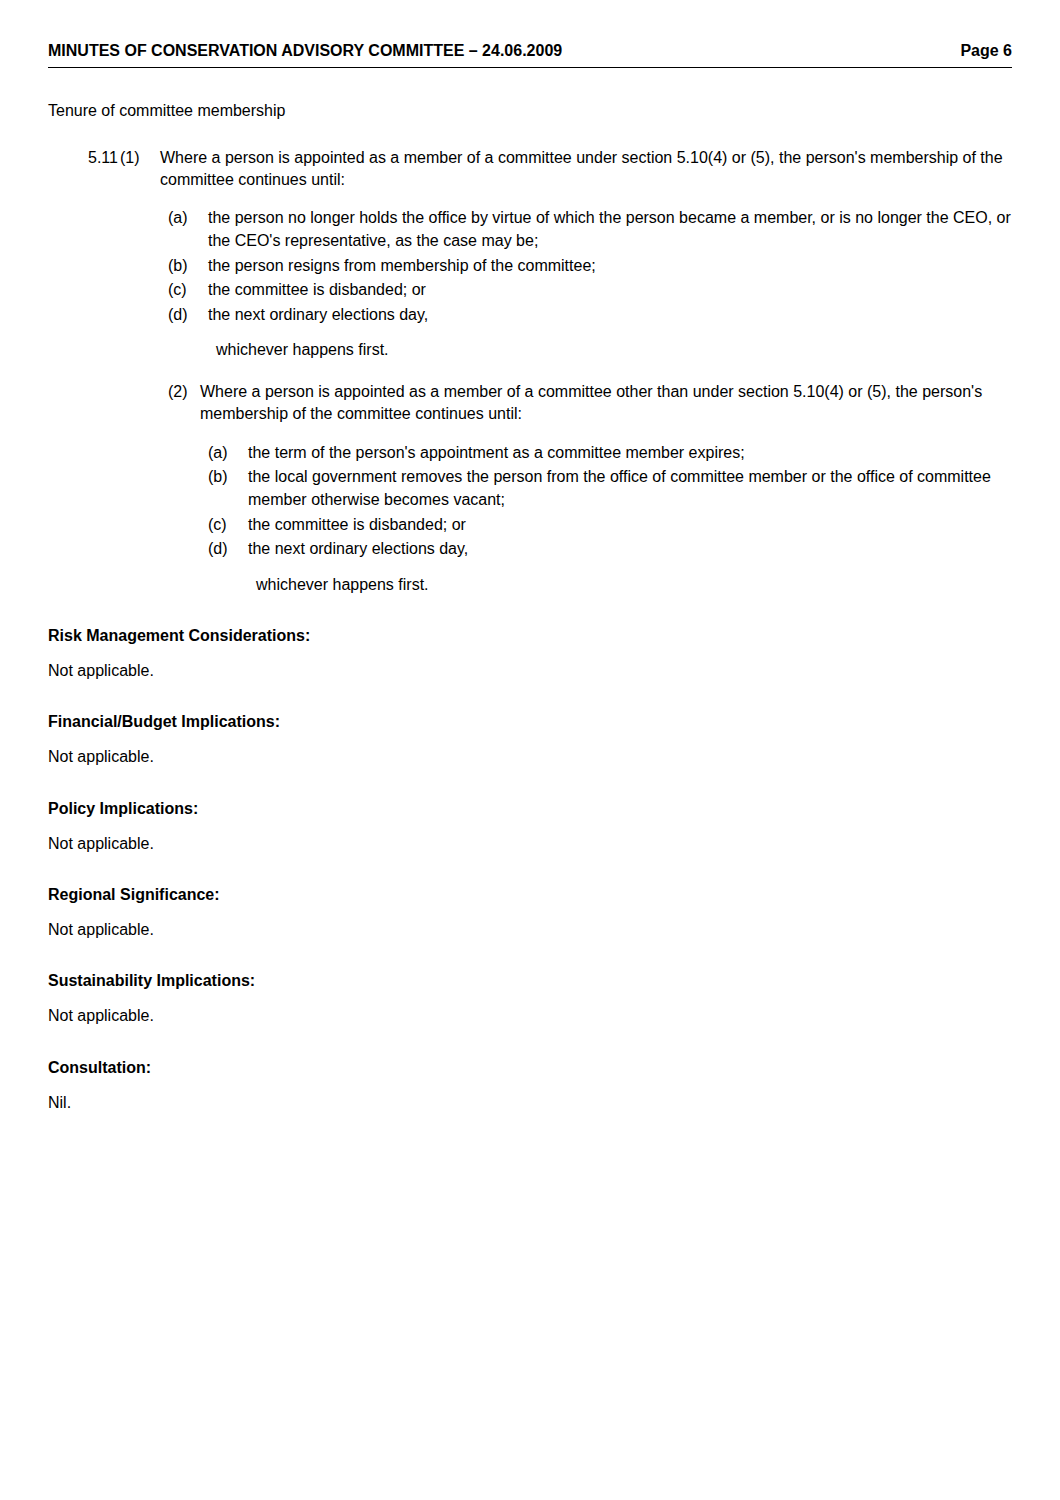Minutes of Conservation Advisory Committee – 24.06.2009 Page 6
Tenure of committee membership
5.11
(1)
Where a person is appointed as a member of a committee under section 5.10(4) or (5), the person's membership of the committee continues until:
(a)
the person no longer holds the office by virtue of which the person became a member, or is no longer the CEO, or the CEO's representative, as the case may be;
(b)
the person resigns from membership of the committee;
(c)
the committee is disbanded; or
(d)
the next ordinary elections day,
whichever happens first.
(2)
Where a person is appointed as a member of a committee other than under section 5.10(4) or (5), the person's membership of the committee continues until:
(a)
the term of the person's appointment as a committee member expires;
(b)
the local government removes the person from the office of committee member or the office of committee member otherwise becomes vacant;
(c)
the committee is disbanded; or
(d)
the next ordinary elections day,
whichever happens first.
Risk Management Considerations:
Not applicable.
Financial/Budget Implications:
Not applicable.
Policy Implications:
Not applicable.
Regional Significance:
Not applicable.
Sustainability Implications:
Not applicable.
Consultation:
Nil.